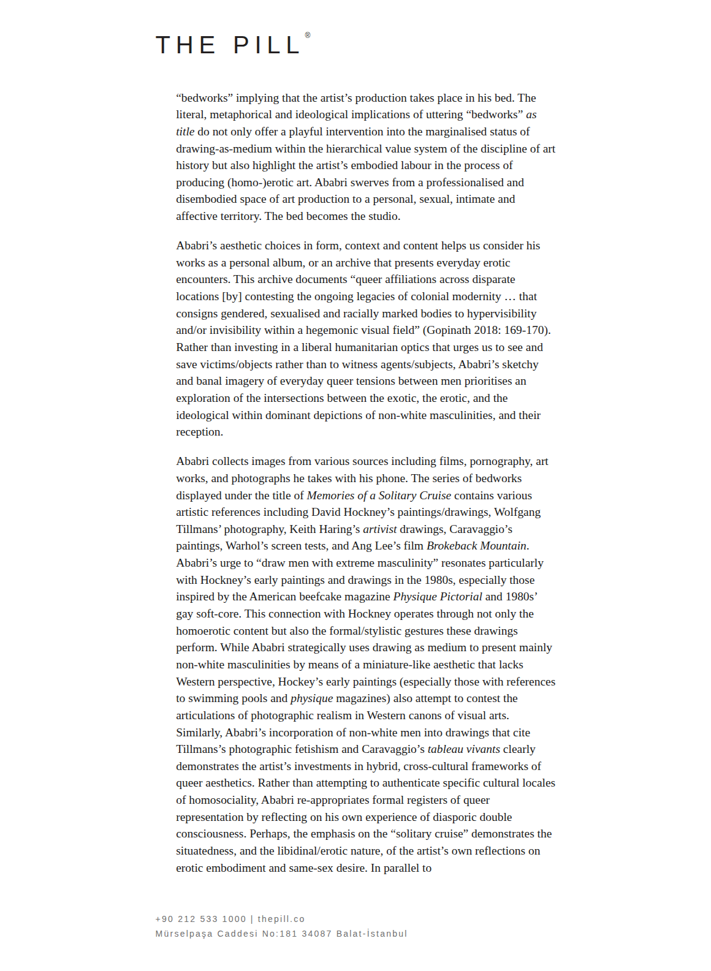THE PILL®
“bedworks” implying that the artist’s production takes place in his bed. The literal, metaphorical and ideological implications of uttering “bedworks” as title do not only offer a playful intervention into the marginalised status of drawing-as-medium within the hierarchical value system of the discipline of art history but also highlight the artist’s embodied labour in the process of producing (homo-)erotic art. Ababri swerves from a professionalised and disembodied space of art production to a personal, sexual, intimate and affective territory. The bed becomes the studio.
Ababri’s aesthetic choices in form, context and content helps us consider his works as a personal album, or an archive that presents everyday erotic encounters. This archive documents “queer affiliations across disparate locations [by] contesting the ongoing legacies of colonial modernity … that consigns gendered, sexualised and racially marked bodies to hypervisibility and/or invisibility within a hegemonic visual field” (Gopinath 2018: 169-170). Rather than investing in a liberal humanitarian optics that urges us to see and save victims/objects rather than to witness agents/subjects, Ababri’s sketchy and banal imagery of everyday queer tensions between men prioritises an exploration of the intersections between the exotic, the erotic, and the ideological within dominant depictions of non-white masculinities, and their reception.
Ababri collects images from various sources including films, pornography, art works, and photographs he takes with his phone. The series of bedworks displayed under the title of Memories of a Solitary Cruise contains various artistic references including David Hockney’s paintings/drawings, Wolfgang Tillmans’ photography, Keith Haring’s artivist drawings, Caravaggio’s paintings, Warhol’s screen tests, and Ang Lee’s film Brokeback Mountain. Ababri’s urge to “draw men with extreme masculinity” resonates particularly with Hockney’s early paintings and drawings in the 1980s, especially those inspired by the American beefcake magazine Physique Pictorial and 1980s’ gay soft-core. This connection with Hockney operates through not only the homoerotic content but also the formal/stylistic gestures these drawings perform. While Ababri strategically uses drawing as medium to present mainly non-white masculinities by means of a miniature-like aesthetic that lacks Western perspective, Hockey’s early paintings (especially those with references to swimming pools and physique magazines) also attempt to contest the articulations of photographic realism in Western canons of visual arts. Similarly, Ababri’s incorporation of non-white men into drawings that cite Tillmans’s photographic fetishism and Caravaggio’s tableau vivants clearly demonstrates the artist’s investments in hybrid, cross-cultural frameworks of queer aesthetics. Rather than attempting to authenticate specific cultural locales of homosociality, Ababri re-appropriates formal registers of queer representation by reflecting on his own experience of diasporic double consciousness. Perhaps, the emphasis on the “solitary cruise” demonstrates the situatedness, and the libidinal/erotic nature, of the artist’s own reflections on erotic embodiment and same-sex desire. In parallel to
+90 212 533 1000 | thepill.co
Mürselpaşa Caddesi No:181 34087 Balat-İstanbul